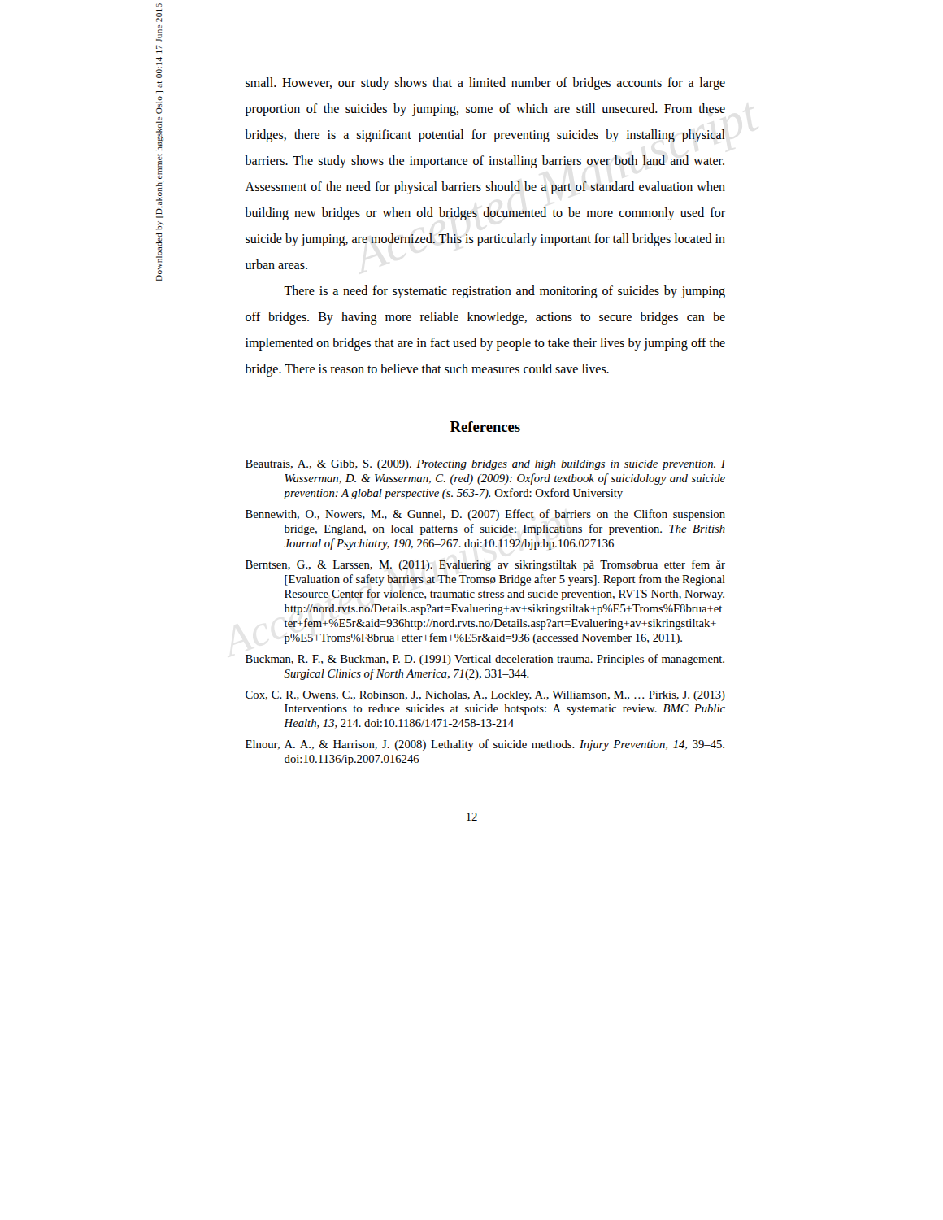Downloaded by [Diakonhjemmet høgskole Oslo ] at 00:14 17 June 2016
Accepted Manuscript
Accepted Manuscript
small. However, our study shows that a limited number of bridges accounts for a large proportion of the suicides by jumping, some of which are still unsecured. From these bridges, there is a significant potential for preventing suicides by installing physical barriers. The study shows the importance of installing barriers over both land and water. Assessment of the need for physical barriers should be a part of standard evaluation when building new bridges or when old bridges documented to be more commonly used for suicide by jumping, are modernized. This is particularly important for tall bridges located in urban areas.
There is a need for systematic registration and monitoring of suicides by jumping off bridges. By having more reliable knowledge, actions to secure bridges can be implemented on bridges that are in fact used by people to take their lives by jumping off the bridge. There is reason to believe that such measures could save lives.
References
Beautrais, A., & Gibb, S. (2009). Protecting bridges and high buildings in suicide prevention. I Wasserman, D. & Wasserman, C. (red) (2009): Oxford textbook of suicidology and suicide prevention: A global perspective (s. 563-7). Oxford: Oxford University
Bennewith, O., Nowers, M., & Gunnel, D. (2007) Effect of barriers on the Clifton suspension bridge, England, on local patterns of suicide: Implications for prevention. The British Journal of Psychiatry, 190, 266–267. doi:10.1192/bjp.bp.106.027136
Berntsen, G., & Larssen, M. (2011). Evaluering av sikringstiltak på Tromsøbrua etter fem år [Evaluation of safety barriers at The Tromsø Bridge after 5 years]. Report from the Regional Resource Center for violence, traumatic stress and sucide prevention, RVTS North, Norway. http://nord.rvts.no/Details.asp?art=Evaluering+av+sikringstiltak+p%E5+Troms%F8brua+etter+fem+%E5r&aid=936http://nord.rvts.no/Details.asp?art=Evaluering+av+sikringstiltak+p%E5+Troms%F8brua+etter+fem+%E5r&aid=936 (accessed November 16, 2011).
Buckman, R. F., & Buckman, P. D. (1991) Vertical deceleration trauma. Principles of management. Surgical Clinics of North America, 71(2), 331–344.
Cox, C. R., Owens, C., Robinson, J., Nicholas, A., Lockley, A., Williamson, M., … Pirkis, J. (2013) Interventions to reduce suicides at suicide hotspots: A systematic review. BMC Public Health, 13, 214. doi:10.1186/1471-2458-13-214
Elnour, A. A., & Harrison, J. (2008) Lethality of suicide methods. Injury Prevention, 14, 39–45. doi:10.1136/ip.2007.016246
12